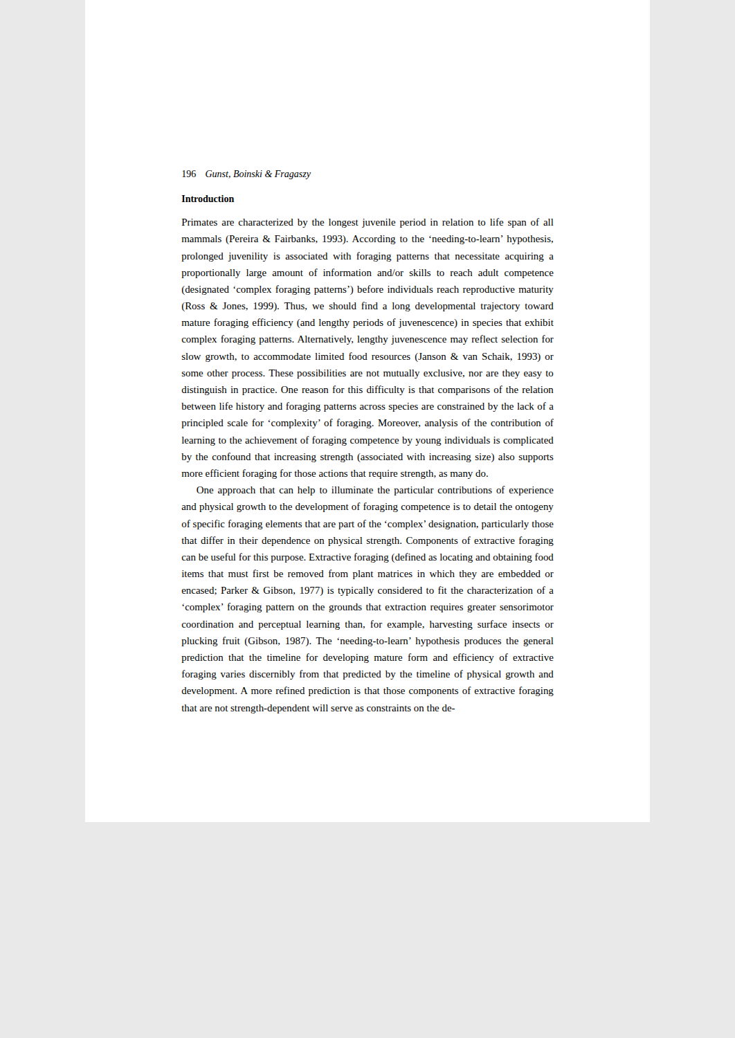196 Gunst, Boinski & Fragaszy
Introduction
Primates are characterized by the longest juvenile period in relation to life span of all mammals (Pereira & Fairbanks, 1993). According to the ‘needing-to-learn’ hypothesis, prolonged juvenility is associated with foraging patterns that necessitate acquiring a proportionally large amount of information and/or skills to reach adult competence (designated ‘complex foraging patterns’) before individuals reach reproductive maturity (Ross & Jones, 1999). Thus, we should find a long developmental trajectory toward mature foraging efficiency (and lengthy periods of juvenescence) in species that exhibit complex foraging patterns. Alternatively, lengthy juvenescence may reflect selection for slow growth, to accommodate limited food resources (Janson & van Schaik, 1993) or some other process. These possibilities are not mutually exclusive, nor are they easy to distinguish in practice. One reason for this difficulty is that comparisons of the relation between life history and foraging patterns across species are constrained by the lack of a principled scale for ‘complexity’ of foraging. Moreover, analysis of the contribution of learning to the achievement of foraging competence by young individuals is complicated by the confound that increasing strength (associated with increasing size) also supports more efficient foraging for those actions that require strength, as many do.
One approach that can help to illuminate the particular contributions of experience and physical growth to the development of foraging competence is to detail the ontogeny of specific foraging elements that are part of the ‘complex’ designation, particularly those that differ in their dependence on physical strength. Components of extractive foraging can be useful for this purpose. Extractive foraging (defined as locating and obtaining food items that must first be removed from plant matrices in which they are embedded or encased; Parker & Gibson, 1977) is typically considered to fit the characterization of a ‘complex’ foraging pattern on the grounds that extraction requires greater sensorimotor coordination and perceptual learning than, for example, harvesting surface insects or plucking fruit (Gibson, 1987). The ‘needing-to-learn’ hypothesis produces the general prediction that the timeline for developing mature form and efficiency of extractive foraging varies discernibly from that predicted by the timeline of physical growth and development. A more refined prediction is that those components of extractive foraging that are not strength-dependent will serve as constraints on the de-